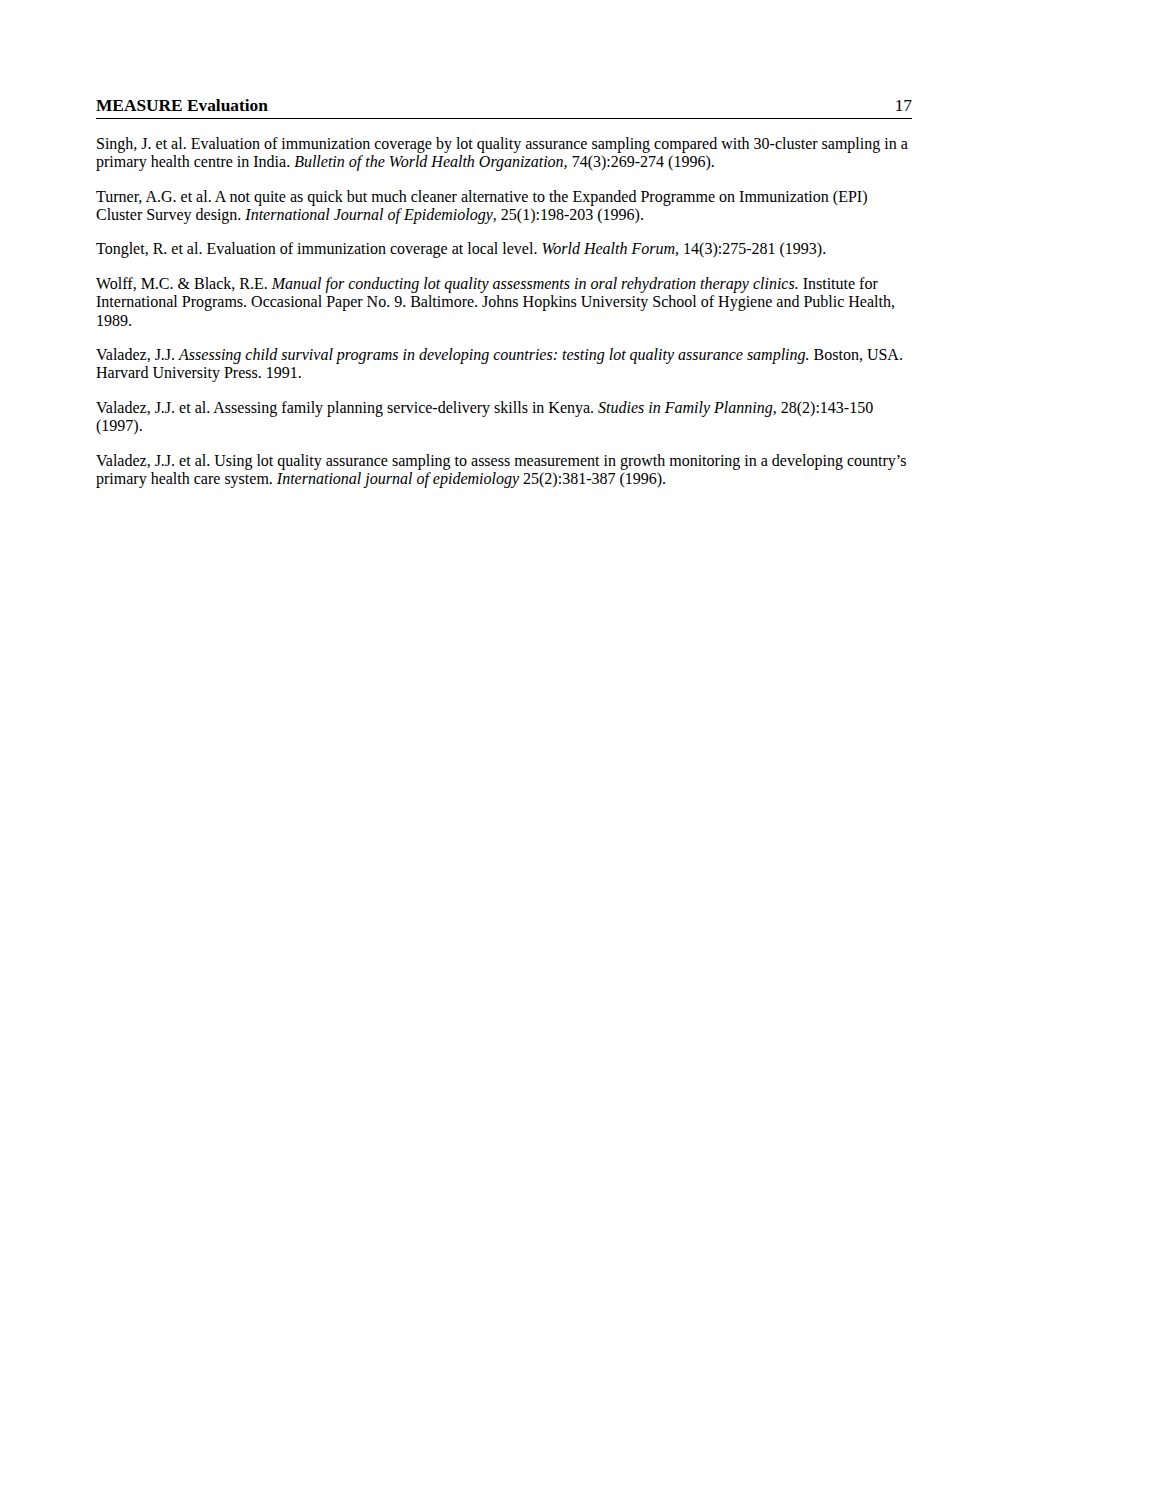MEASURE Evaluation 17
Singh, J. et al. Evaluation of immunization coverage by lot quality assurance sampling compared with 30-cluster sampling in a primary health centre in India. Bulletin of the World Health Organization, 74(3):269-274 (1996).
Turner, A.G. et al. A not quite as quick but much cleaner alternative to the Expanded Programme on Immunization (EPI) Cluster Survey design. International Journal of Epidemiology, 25(1):198-203 (1996).
Tonglet, R. et al. Evaluation of immunization coverage at local level. World Health Forum, 14(3):275-281 (1993).
Wolff, M.C. & Black, R.E. Manual for conducting lot quality assessments in oral rehydration therapy clinics. Institute for International Programs. Occasional Paper No. 9. Baltimore. Johns Hopkins University School of Hygiene and Public Health, 1989.
Valadez, J.J. Assessing child survival programs in developing countries: testing lot quality assurance sampling. Boston, USA. Harvard University Press. 1991.
Valadez, J.J. et al. Assessing family planning service-delivery skills in Kenya. Studies in Family Planning, 28(2):143-150 (1997).
Valadez, J.J. et al. Using lot quality assurance sampling to assess measurement in growth monitoring in a developing country’s primary health care system. International journal of epidemiology 25(2):381-387 (1996).